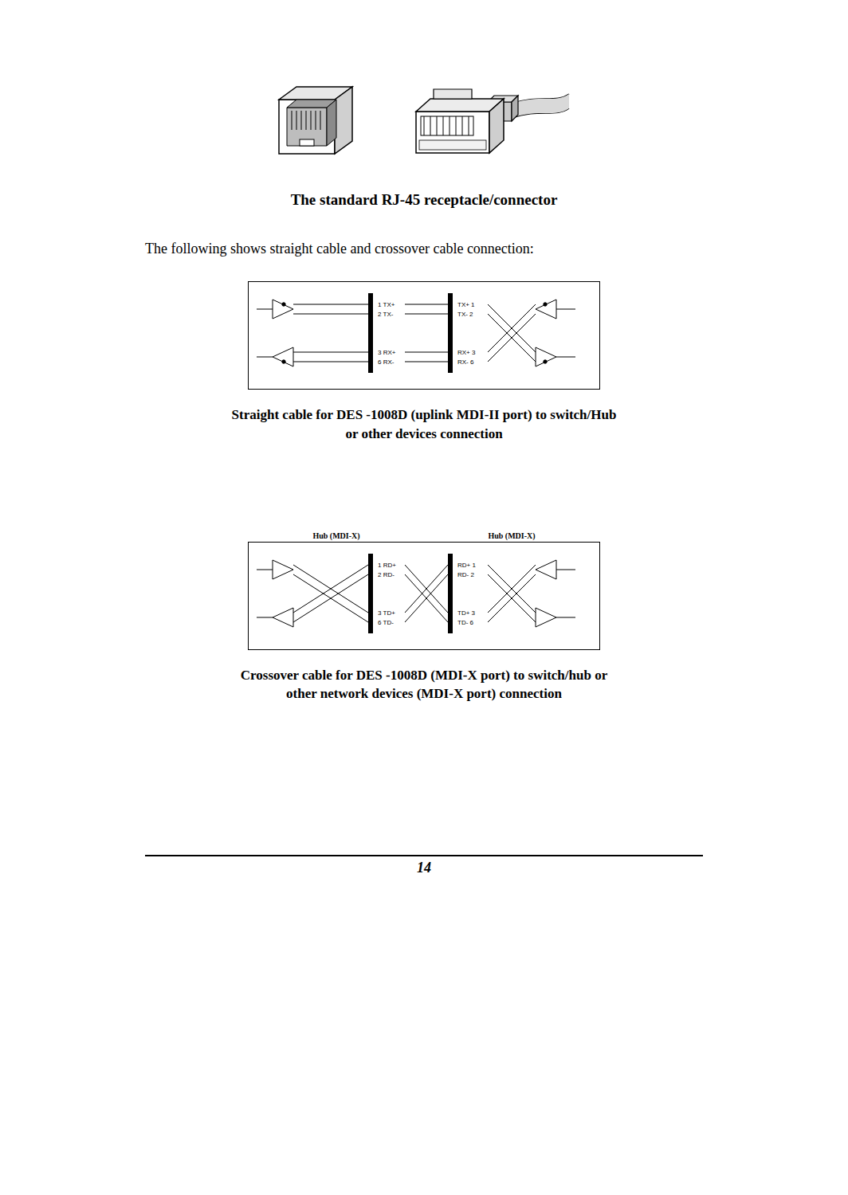The standard RJ-45 receptacle/connector
The following shows straight cable and crossover cable connection:
1 TX+ 2 TX- 3 RX+ 6 RX- TX+ 1 TX- 2 RX+ 3 RX- 6
Straight cable for DES -1008D (uplink MDI-II port) to switch/Hub
or other devices connection
Hub (MDI-X) Hub (MDI-X)
1 RD+ 2 RD- 3 TD+ 6 TD- RD+ 1 RD- 2 TD+ 3 TD- 6
Crossover cable for DES -1008D (MDI-X port) to switch/hub or
other network devices (MDI-X port) connection
14